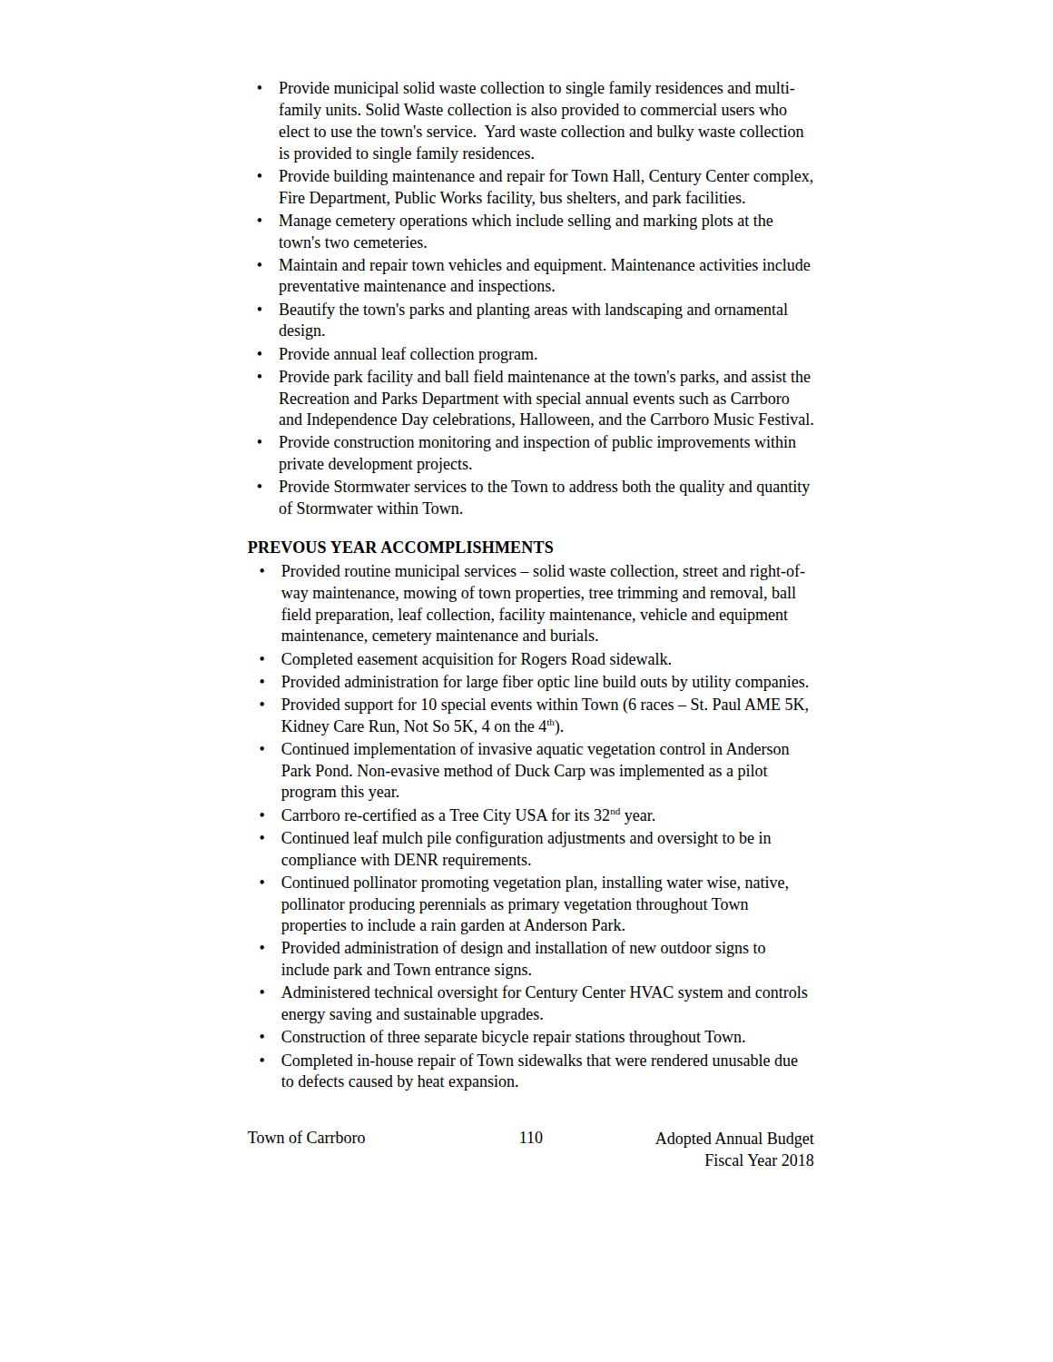Provide municipal solid waste collection to single family residences and multi-family units. Solid Waste collection is also provided to commercial users who elect to use the town's service. Yard waste collection and bulky waste collection is provided to single family residences.
Provide building maintenance and repair for Town Hall, Century Center complex, Fire Department, Public Works facility, bus shelters, and park facilities.
Manage cemetery operations which include selling and marking plots at the town's two cemeteries.
Maintain and repair town vehicles and equipment. Maintenance activities include preventative maintenance and inspections.
Beautify the town's parks and planting areas with landscaping and ornamental design.
Provide annual leaf collection program.
Provide park facility and ball field maintenance at the town's parks, and assist the Recreation and Parks Department with special annual events such as Carrboro and Independence Day celebrations, Halloween, and the Carrboro Music Festival.
Provide construction monitoring and inspection of public improvements within private development projects.
Provide Stormwater services to the Town to address both the quality and quantity of Stormwater within Town.
PREVOUS YEAR ACCOMPLISHMENTS
Provided routine municipal services – solid waste collection, street and right-of-way maintenance, mowing of town properties, tree trimming and removal, ball field preparation, leaf collection, facility maintenance, vehicle and equipment maintenance, cemetery maintenance and burials.
Completed easement acquisition for Rogers Road sidewalk.
Provided administration for large fiber optic line build outs by utility companies.
Provided support for 10 special events within Town (6 races – St. Paul AME 5K, Kidney Care Run, Not So 5K, 4 on the 4th).
Continued implementation of invasive aquatic vegetation control in Anderson Park Pond. Non-evasive method of Duck Carp was implemented as a pilot program this year.
Carrboro re-certified as a Tree City USA for its 32nd year.
Continued leaf mulch pile configuration adjustments and oversight to be in compliance with DENR requirements.
Continued pollinator promoting vegetation plan, installing water wise, native, pollinator producing perennials as primary vegetation throughout Town properties to include a rain garden at Anderson Park.
Provided administration of design and installation of new outdoor signs to include park and Town entrance signs.
Administered technical oversight for Century Center HVAC system and controls energy saving and sustainable upgrades.
Construction of three separate bicycle repair stations throughout Town.
Completed in-house repair of Town sidewalks that were rendered unusable due to defects caused by heat expansion.
Town of Carrboro 110 Adopted Annual Budget
Fiscal Year 2018